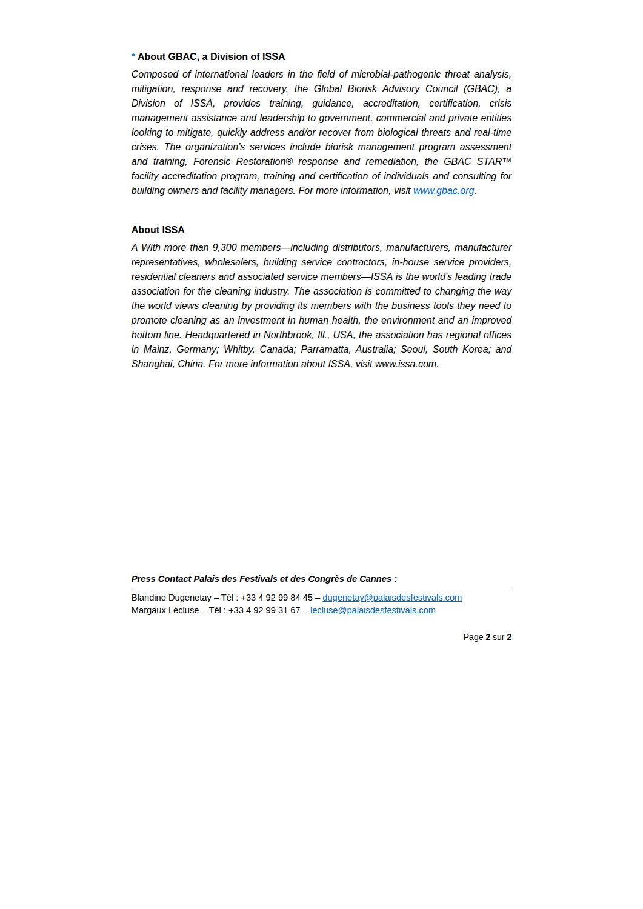* About GBAC, a Division of ISSA
Composed of international leaders in the field of microbial-pathogenic threat analysis, mitigation, response and recovery, the Global Biorisk Advisory Council (GBAC), a Division of ISSA, provides training, guidance, accreditation, certification, crisis management assistance and leadership to government, commercial and private entities looking to mitigate, quickly address and/or recover from biological threats and real-time crises. The organization’s services include biorisk management program assessment and training, Forensic Restoration® response and remediation, the GBAC STAR™ facility accreditation program, training and certification of individuals and consulting for building owners and facility managers. For more information, visit www.gbac.org.
About ISSA
A With more than 9,300 members—including distributors, manufacturers, manufacturer representatives, wholesalers, building service contractors, in-house service providers, residential cleaners and associated service members—ISSA is the world’s leading trade association for the cleaning industry. The association is committed to changing the way the world views cleaning by providing its members with the business tools they need to promote cleaning as an investment in human health, the environment and an improved bottom line. Headquartered in Northbrook, Ill., USA, the association has regional offices in Mainz, Germany; Whitby, Canada; Parramatta, Australia; Seoul, South Korea; and Shanghai, China. For more information about ISSA, visit www.issa.com.
Press Contact Palais des Festivals et des Congrès de Cannes :
Blandine Dugenetay – Tél : +33 4 92 99 84 45 – dugenetay@palaisdesfestivals.com
Margaux Lécluse – Tél : +33 4 92 99 31 67 – lecluse@palaisdesfestivals.com
Page 2 sur 2